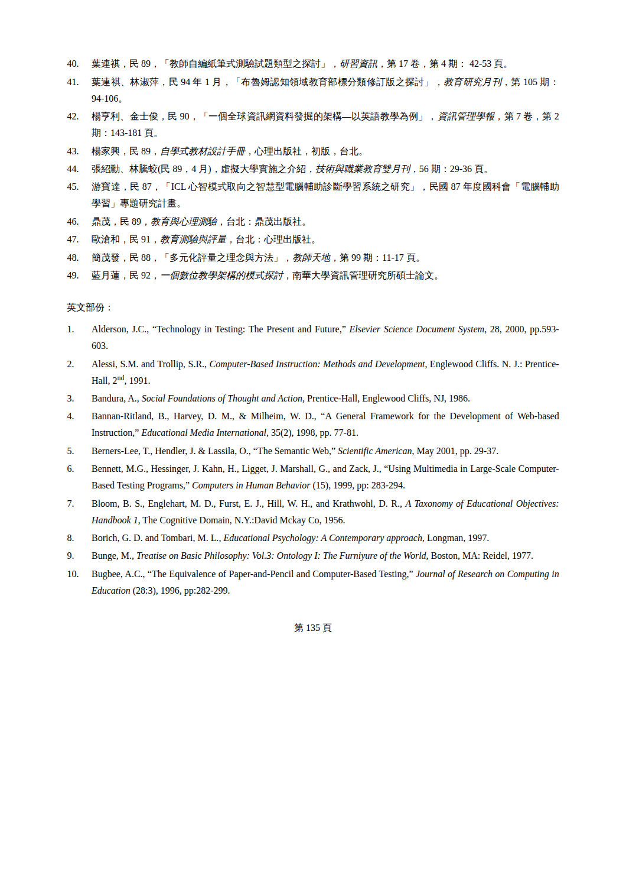40. 葉連祺，民 89，「教師自編紙筆式測驗試題類型之探討」，研習資訊，第 17 卷，第 4 期： 42-53 頁。
41. 葉連祺、林淑萍，民 94 年 1 月，「布魯姆認知領域教育部標分類修訂版之探討」，教育研究月刊，第 105 期：94-106。
42. 楊亨利、金士俊，民 90，「一個全球資訊網資料發掘的架構—以英語教學為例」，資訊管理學報，第 7 卷，第 2 期：143-181 頁。
43. 楊家興，民 89，自學式教材設計手冊，心理出版社，初版，台北。
44. 張紹勳、林騰蛟(民 89，4 月)，虛擬大學實施之介紹，技術與職業教育雙月刊，56 期：29-36 頁。
45. 游寶達，民 87，「ICL 心智模式取向之智慧型電腦輔助診斷學習系統之研究」，民國 87 年度國科會「電腦輔助學習」專題研究計畫。
46. 鼎茂，民 89，教育與心理測驗，台北：鼎茂出版社。
47. 歐滄和，民 91，教育測驗與評量，台北：心理出版社。
48. 簡茂發，民 88，「多元化評量之理念與方法」，教師天地，第 99 期：11-17 頁。
49. 藍月蓮，民 92，一個數位教學架構的模式探討，南華大學資訊管理研究所碩士論文。
英文部份：
1. Alderson, J.C., “Technology in Testing: The Present and Future,” Elsevier Science Document System, 28, 2000, pp.593-603.
2. Alessi, S.M. and Trollip, S.R., Computer-Based Instruction: Methods and Development, Englewood Cliffs. N. J.: Prentice-Hall, 2nd, 1991.
3. Bandura, A., Social Foundations of Thought and Action, Prentice-Hall, Englewood Cliffs, NJ, 1986.
4. Bannan-Ritland, B., Harvey, D. M., & Milheim, W. D., “A General Framework for the Development of Web-based Instruction,” Educational Media International, 35(2), 1998, pp. 77-81.
5. Berners-Lee, T., Hendler, J. & Lassila, O., “The Semantic Web,” Scientific American, May 2001, pp. 29-37.
6. Bennett, M.G., Hessinger, J. Kahn, H., Ligget, J. Marshall, G., and Zack, J., “Using Multimedia in Large-Scale Computer-Based Testing Programs,” Computers in Human Behavior (15), 1999, pp: 283-294.
7. Bloom, B. S., Englehart, M. D., Furst, E. J., Hill, W. H., and Krathwohl, D. R., A Taxonomy of Educational Objectives: Handbook 1, The Cognitive Domain, N.Y.:David Mckay Co, 1956.
8. Borich, G. D. and Tombari, M. L., Educational Psychology: A Contemporary approach, Longman, 1997.
9. Bunge, M., Treatise on Basic Philosophy: Vol.3: Ontology I: The Furniyure of the World, Boston, MA: Reidel, 1977.
10. Bugbee, A.C., “The Equivalence of Paper-and-Pencil and Computer-Based Testing,” Journal of Research on Computing in Education (28:3), 1996, pp:282-299.
第 135 頁